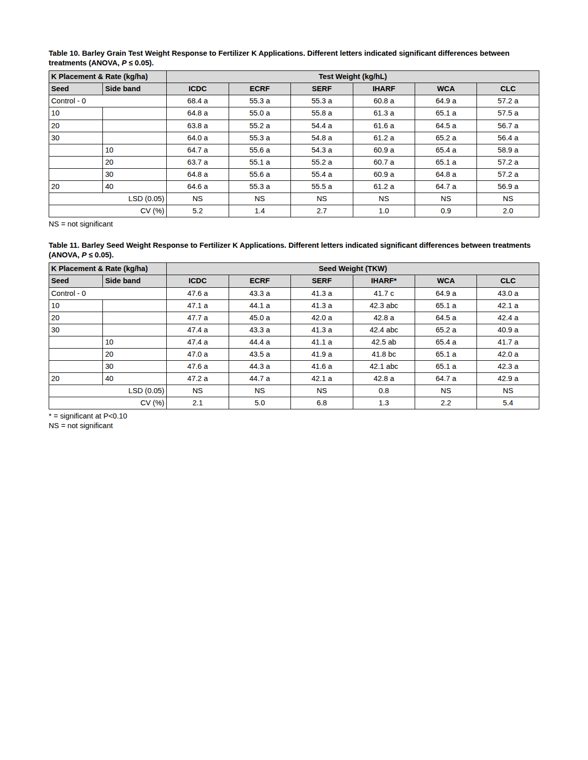Table 10. Barley Grain Test Weight Response to Fertilizer K Applications. Different letters indicated significant differences between treatments (ANOVA, P ≤ 0.05).
| K Placement & Rate (kg/ha) | Test Weight (kg/hL) |
| --- | --- |
| Seed | Side band | ICDC | ECRF | SERF | IHARF | WCA | CLC |
| Control - 0 | 68.4 a | 55.3 a | 55.3 a | 60.8 a | 64.9 a | 57.2 a |
| 10 | | 64.8 a | 55.0 a | 55.8 a | 61.3 a | 65.1 a | 57.5 a |
| 20 | | 63.8 a | 55.2 a | 54.4 a | 61.6 a | 64.5 a | 56.7 a |
| 30 | | 64.0 a | 55.3 a | 54.8 a | 61.2 a | 65.2 a | 56.4 a |
| | 10 | 64.7 a | 55.6 a | 54.3 a | 60.9 a | 65.4 a | 58.9 a |
| | 20 | 63.7 a | 55.1 a | 55.2 a | 60.7 a | 65.1 a | 57.2 a |
| | 30 | 64.8 a | 55.6 a | 55.4 a | 60.9 a | 64.8 a | 57.2 a |
| 20 | 40 | 64.6 a | 55.3 a | 55.5 a | 61.2 a | 64.7 a | 56.9 a |
| LSD (0.05) | NS | NS | NS | NS | NS | NS |
| CV (%) | 5.2 | 1.4 | 2.7 | 1.0 | 0.9 | 2.0 |
NS = not significant
Table 11. Barley Seed Weight Response to Fertilizer K Applications. Different letters indicated significant differences between treatments (ANOVA, P ≤ 0.05).
| K Placement & Rate (kg/ha) | Seed Weight (TKW) |
| --- | --- |
| Seed | Side band | ICDC | ECRF | SERF | IHARF* | WCA | CLC |
| Control - 0 | 47.6 a | 43.3 a | 41.3 a | 41.7 c | 64.9 a | 43.0 a |
| 10 | | 47.1 a | 44.1 a | 41.3 a | 42.3 abc | 65.1 a | 42.1 a |
| 20 | | 47.7 a | 45.0 a | 42.0 a | 42.8 a | 64.5 a | 42.4 a |
| 30 | | 47.4 a | 43.3 a | 41.3 a | 42.4 abc | 65.2 a | 40.9 a |
| | 10 | 47.4 a | 44.4 a | 41.1 a | 42.5 ab | 65.4 a | 41.7 a |
| | 20 | 47.0 a | 43.5 a | 41.9 a | 41.8 bc | 65.1 a | 42.0 a |
| | 30 | 47.6 a | 44.3 a | 41.6 a | 42.1 abc | 65.1 a | 42.3 a |
| 20 | 40 | 47.2 a | 44.7 a | 42.1 a | 42.8 a | 64.7 a | 42.9 a |
| LSD (0.05) | NS | NS | NS | 0.8 | NS | NS |
| CV (%) | 2.1 | 5.0 | 6.8 | 1.3 | 2.2 | 5.4 |
* = significant at P<0.10
NS = not significant